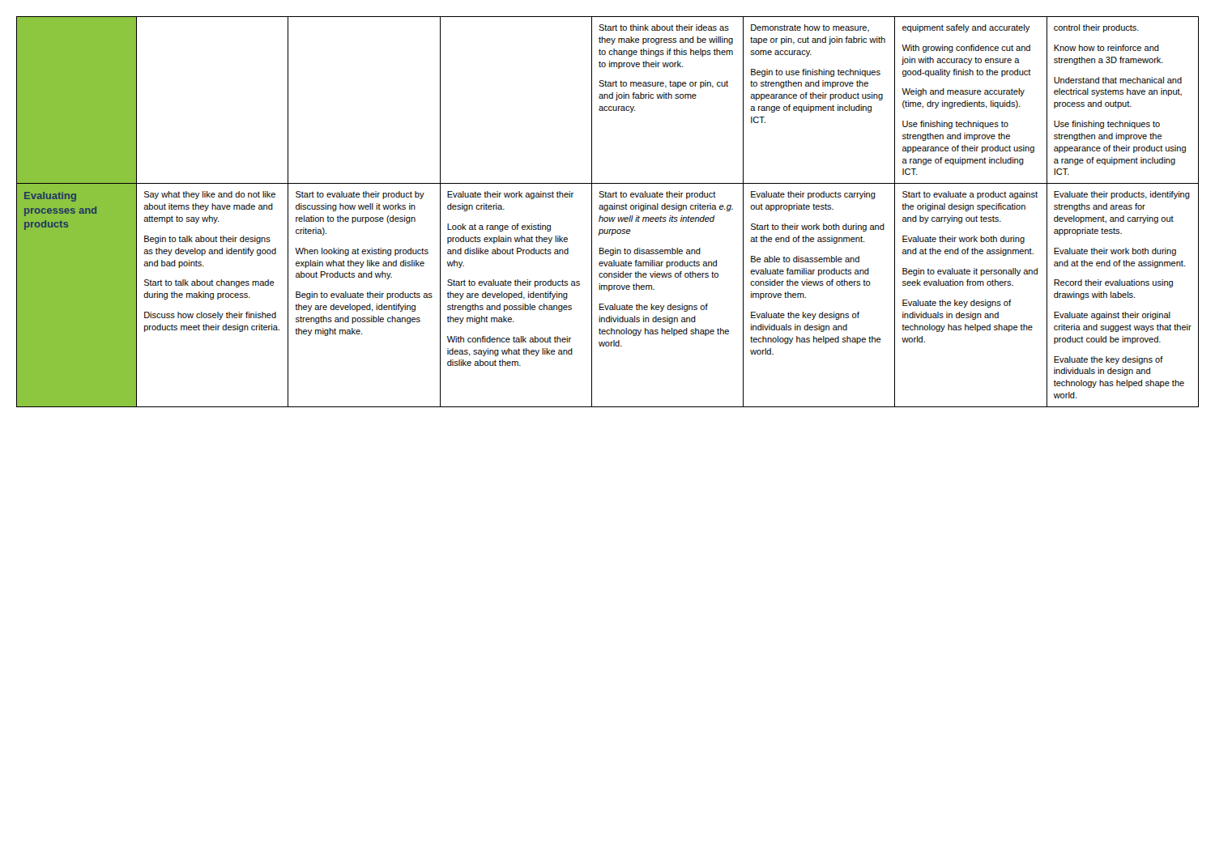| | | | | Start to think about their ideas as they make progress and be willing to change things if this helps them to improve their work. Start to measure, tape or pin, cut and join fabric with some accuracy. | Demonstrate how to measure, tape or pin, cut and join fabric with some accuracy. Begin to use finishing techniques to strengthen and improve the appearance of their product using a range of equipment including ICT. | equipment safely and accurately With growing confidence cut and join with accuracy to ensure a good-quality finish to the product Weigh and measure accurately (time, dry ingredients, liquids). Use finishing techniques to strengthen and improve the appearance of their product using a range of equipment including ICT. | control their products. Know how to reinforce and strengthen a 3D framework. Understand that mechanical and electrical systems have an input, process and output. Use finishing techniques to strengthen and improve the appearance of their product using a range of equipment including ICT. |
| Evaluating processes and products | Say what they like and do not like about items they have made and attempt to say why. Begin to talk about their designs as they develop and identify good and bad points. Start to talk about changes made during the making process. Discuss how closely their finished products meet their design criteria. | Start to evaluate their product by discussing how well it works in relation to the purpose (design criteria). When looking at existing products explain what they like and dislike about Products and why. Begin to evaluate their products as they are developed, identifying strengths and possible changes they might make. | Evaluate their work against their design criteria. Look at a range of existing products explain what they like and dislike about Products and why. Start to evaluate their products as they are developed, identifying strengths and possible changes they might make. With confidence talk about their ideas, saying what they like and dislike about them. | Start to evaluate their product against original design criteria e.g. how well it meets its intended purpose Begin to disassemble and evaluate familiar products and consider the views of others to improve them. Evaluate the key designs of individuals in design and technology has helped shape the world. | Evaluate their products carrying out appropriate tests. Start to their work both during and at the end of the assignment. Be able to disassemble and evaluate familiar products and consider the views of others to improve them. Evaluate the key designs of individuals in design and technology has helped shape the world. | Start to evaluate a product against the original design specification and by carrying out tests. Evaluate their work both during and at the end of the assignment. Begin to evaluate it personally and seek evaluation from others. Evaluate the key designs of individuals in design and technology has helped shape the world. | Evaluate their products, identifying strengths and areas for development, and carrying out appropriate tests. Evaluate their work both during and at the end of the assignment. Record their evaluations using drawings with labels. Evaluate against their original criteria and suggest ways that their product could be improved. Evaluate the key designs of individuals in design and technology has helped shape the world. |